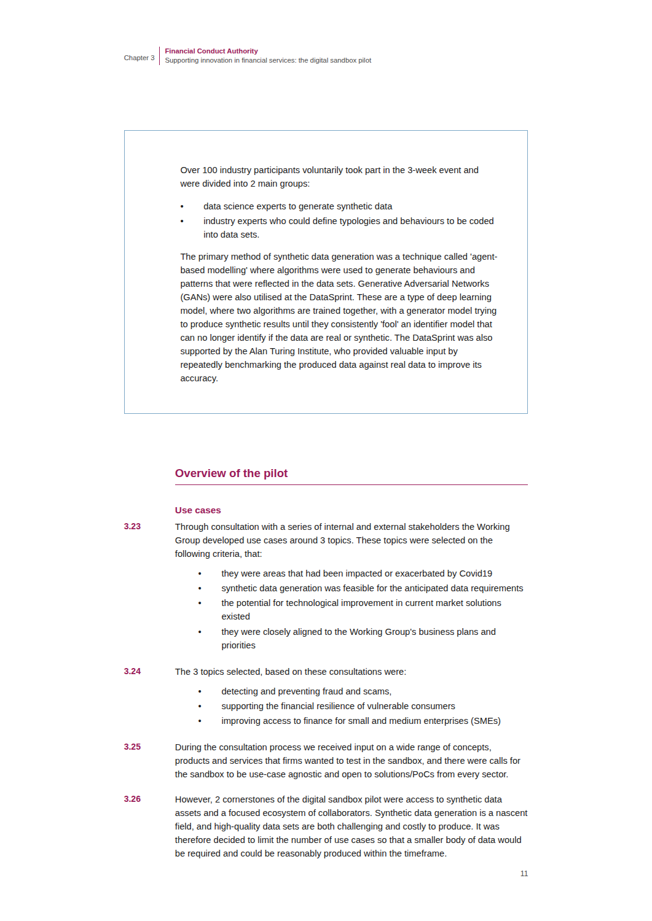Chapter 3
Financial Conduct Authority Supporting innovation in financial services: the digital sandbox pilot
Over 100 industry participants voluntarily took part in the 3-week event and were divided into 2 main groups:
data science experts to generate synthetic data
industry experts who could define typologies and behaviours to be coded into data sets.
The primary method of synthetic data generation was a technique called 'agent-based modelling' where algorithms were used to generate behaviours and patterns that were reflected in the data sets. Generative Adversarial Networks (GANs) were also utilised at the DataSprint. These are a type of deep learning model, where two algorithms are trained together, with a generator model trying to produce synthetic results until they consistently 'fool' an identifier model that can no longer identify if the data are real or synthetic. The DataSprint was also supported by the Alan Turing Institute, who provided valuable input by repeatedly benchmarking the produced data against real data to improve its accuracy.
Overview of the pilot
Use cases
3.23
Through consultation with a series of internal and external stakeholders the Working Group developed use cases around 3 topics. These topics were selected on the following criteria, that:
they were areas that had been impacted or exacerbated by Covid19
synthetic data generation was feasible for the anticipated data requirements
the potential for technological improvement in current market solutions existed
they were closely aligned to the Working Group's business plans and priorities
3.24
The 3 topics selected, based on these consultations were:
detecting and preventing fraud and scams,
supporting the financial resilience of vulnerable consumers
improving access to finance for small and medium enterprises (SMEs)
3.25
During the consultation process we received input on a wide range of concepts, products and services that firms wanted to test in the sandbox, and there were calls for the sandbox to be use-case agnostic and open to solutions/PoCs from every sector.
3.26
However, 2 cornerstones of the digital sandbox pilot were access to synthetic data assets and a focused ecosystem of collaborators. Synthetic data generation is a nascent field, and high-quality data sets are both challenging and costly to produce. It was therefore decided to limit the number of use cases so that a smaller body of data would be required and could be reasonably produced within the timeframe.
11